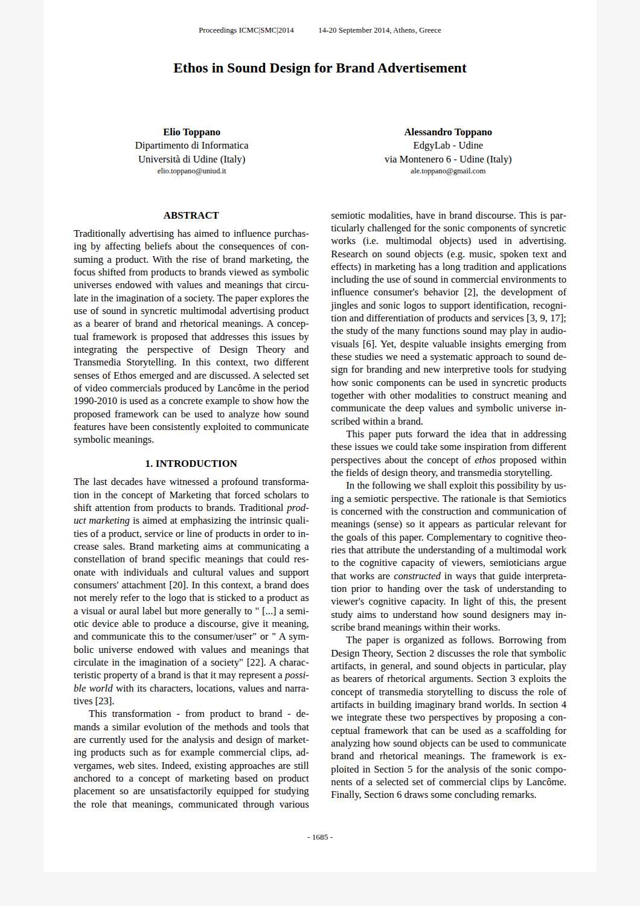Proceedings ICMC|SMC|2014 14-20 September 2014, Athens, Greece
Ethos in Sound Design for Brand Advertisement
Elio Toppano
Dipartimento di Informatica
Università di Udine (Italy)
elio.toppano@uniud.it
Alessandro Toppano
EdgyLab - Udine
via Montenero 6 - Udine (Italy)
ale.toppano@gmail.com
Abstract
Traditionally advertising has aimed to influence purchasing by affecting beliefs about the consequences of consuming a product. With the rise of brand marketing, the focus shifted from products to brands viewed as symbolic universes endowed with values and meanings that circulate in the imagination of a society. The paper explores the use of sound in syncretic multimodal advertising product as a bearer of brand and rhetorical meanings. A conceptual framework is proposed that addresses this issues by integrating the perspective of Design Theory and Transmedia Storytelling. In this context, two different senses of Ethos emerged and are discussed. A selected set of video commercials produced by Lancôme in the period 1990-2010 is used as a concrete example to show how the proposed framework can be used to analyze how sound features have been consistently exploited to communicate symbolic meanings.
1. Introduction
The last decades have witnessed a profound transformation in the concept of Marketing that forced scholars to shift attention from products to brands. Traditional product marketing is aimed at emphasizing the intrinsic qualities of a product, service or line of products in order to increase sales. B rand marketing aims at communicating a constellation of brand specific meanings that could resonate with individuals and cultural values and support consumers' attachment [20]. In this context, a brand does not merely refer to the logo that is sticked to a product as a visual or aural label but more generally to " [...] a semiotic device able to produce a discourse, give it meaning, and communicate this to the consumer/user" or " A symbolic universe endowed with values and meanings that circulate in the imagination of a society" [22]. A characteristic property of a brand is that it may represent a possible world with its characters, locations, values and narratives [23].
This transformation - from product to brand - demands a similar evolution of the methods and tools that are currently used for the analysis and design of marketing products such as for example commercial clips, advergames, web sites. Indeed, existing approaches are still anchored to a concept of marketing based on product placement so are unsatisfactorily equipped for studying the role that meanings, communicated through various semiotic modalities, have in brand discourse. This is particularly challenged for the sonic components of syncretic works (i.e. multimodal objects) used in advertising. Research on sound objects (e.g. music, spoken text and effects) in marketing has a long tradition and applications including the use of sound in commercial environments to influence consumer's behavior [2], the development of jingles and sonic logos to support identification, recognition and differentiation of products and services [3, 9, 17]; the study of the many functions sound may play in audiovisuals [6]. Yet, despite valuable insights emerging from these studies we need a systematic approach to sound design for branding and new interpretive tools for studying how sonic components can be used in syncretic products together with other modalities to construct meaning and communicate the deep values and symbolic universe inscribed within a brand.
This paper puts forward the idea that in addressing these issues we could take some inspiration from different perspectives about the concept of ethos proposed within the fields of design theory, and transmedia storytelling.
In the following we shall exploit this possibility by using a semiotic perspective. The rationale is that Semiotics is concerned with the construction and communication of meanings (sense) so it appears as particular relevant for the goals of this paper. Complementary to cognitive theories that attribute the understanding of a multimodal work to the cognitive capacity of viewers, semioticians argue that works are constructed in ways that guide interpretation prior to handing over the task of understanding to viewer's cognitive capacity. In light of this, the present study aims to understand how sound designers may inscribe brand meanings within their works.
The paper is organized as follows. Borrowing from Design Theory, Section 2 discusses the role that symbolic artifacts, in general, and sound objects in particular, play as bearers of rhetorical arguments. Section 3 exploits the concept of transmedia storytelling to discuss the role of artifacts in building imaginary brand worlds. In section 4 we integrate these two perspectives by proposing a conceptual framework that can be used as a scaffolding for analyzing how sound objects can be used to communicate brand and rhetorical meanings. The framework is exploited in Section 5 for the analysis of the sonic components of a selected set of commercial clips by Lancôme. Finally, Section 6 draws some concluding remarks.
- 1685 -